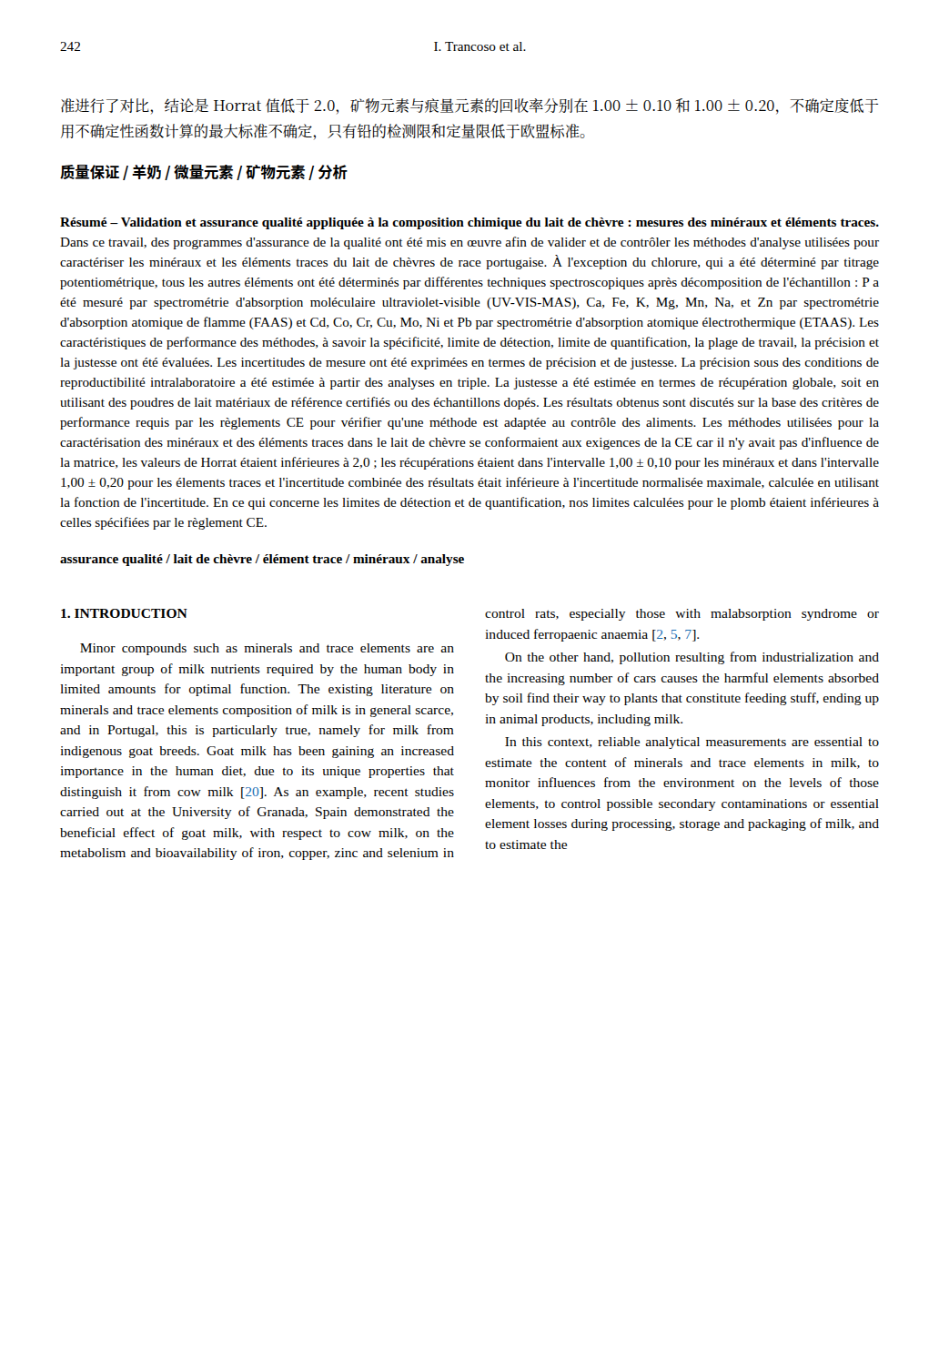242 I. Trancoso et al.
准进行了对比，结论是 Horrat 值低于 2.0，矿物元素与痕量元素的回收率分别在 1.00 ± 0.10 和 1.00 ± 0.20，不确定度低于用不确定性函数计算的最大标准不确定，只有铅的检测限和定量限低于欧盟标准。
质量保证 / 羊奶 / 微量元素 / 矿物元素 / 分析
Résumé – Validation et assurance qualité appliquée à la composition chimique du lait de chèvre : mesures des minéraux et éléments traces. Dans ce travail, des programmes d'assurance de la qualité ont été mis en œuvre afin de valider et de contrôler les méthodes d'analyse utilisées pour caractériser les minéraux et les éléments traces du lait de chèvres de race portugaise. À l'exception du chlorure, qui a été déterminé par titrage potentiométrique, tous les autres éléments ont été déterminés par différentes techniques spectroscopiques après décomposition de l'échantillon : P a été mesuré par spectrométrie d'absorption moléculaire ultraviolet-visible (UV-VIS-MAS), Ca, Fe, K, Mg, Mn, Na, et Zn par spectrométrie d'absorption atomique de flamme (FAAS) et Cd, Co, Cr, Cu, Mo, Ni et Pb par spectrométrie d'absorption atomique électrothermique (ETAAS). Les caractéristiques de performance des méthodes, à savoir la spécificité, limite de détection, limite de quantification, la plage de travail, la précision et la justesse ont été évaluées. Les incertitudes de mesure ont été exprimées en termes de précision et de justesse. La précision sous des conditions de reproductibilité intralaboratoire a été estimée à partir des analyses en triple. La justesse a été estimée en termes de récupération globale, soit en utilisant des poudres de lait matériaux de référence certifiés ou des échantillons dopés. Les résultats obtenus sont discutés sur la base des critères de performance requis par les règlements CE pour vérifier qu'une méthode est adaptée au contrôle des aliments. Les méthodes utilisées pour la caractérisation des minéraux et des éléments traces dans le lait de chèvre se conformaient aux exigences de la CE car il n'y avait pas d'influence de la matrice, les valeurs de Horrat étaient inférieures à 2,0 ; les récupérations étaient dans l'intervalle 1,00 ± 0,10 pour les minéraux et dans l'intervalle 1,00 ± 0,20 pour les élements traces et l'incertitude combinée des résultats était inférieure à l'incertitude normalisée maximale, calculée en utilisant la fonction de l'incertitude. En ce qui concerne les limites de détection et de quantification, nos limites calculées pour le plomb étaient inférieures à celles spécifiées par le règlement CE.
assurance qualité / lait de chèvre / élément trace / minéraux / analyse
1. INTRODUCTION
Minor compounds such as minerals and trace elements are an important group of milk nutrients required by the human body in limited amounts for optimal function. The existing literature on minerals and trace elements composition of milk is in general scarce, and in Portugal, this is particularly true, namely for milk from indigenous goat breeds. Goat milk has been gaining an increased importance in the human diet, due to its unique properties that distinguish it from cow milk [20]. As an example, recent studies carried out at the University of Granada, Spain demonstrated the beneficial effect of goat milk, with respect to cow milk, on the metabolism and bioavailability of iron, copper, zinc and selenium in control rats, especially those with malabsorption syndrome or induced ferropaenic anaemia [2, 5, 7].
On the other hand, pollution resulting from industrialization and the increasing number of cars causes the harmful elements absorbed by soil find their way to plants that constitute feeding stuff, ending up in animal products, including milk.
In this context, reliable analytical measurements are essential to estimate the content of minerals and trace elements in milk, to monitor influences from the environment on the levels of those elements, to control possible secondary contaminations or essential element losses during processing, storage and packaging of milk, and to estimate the